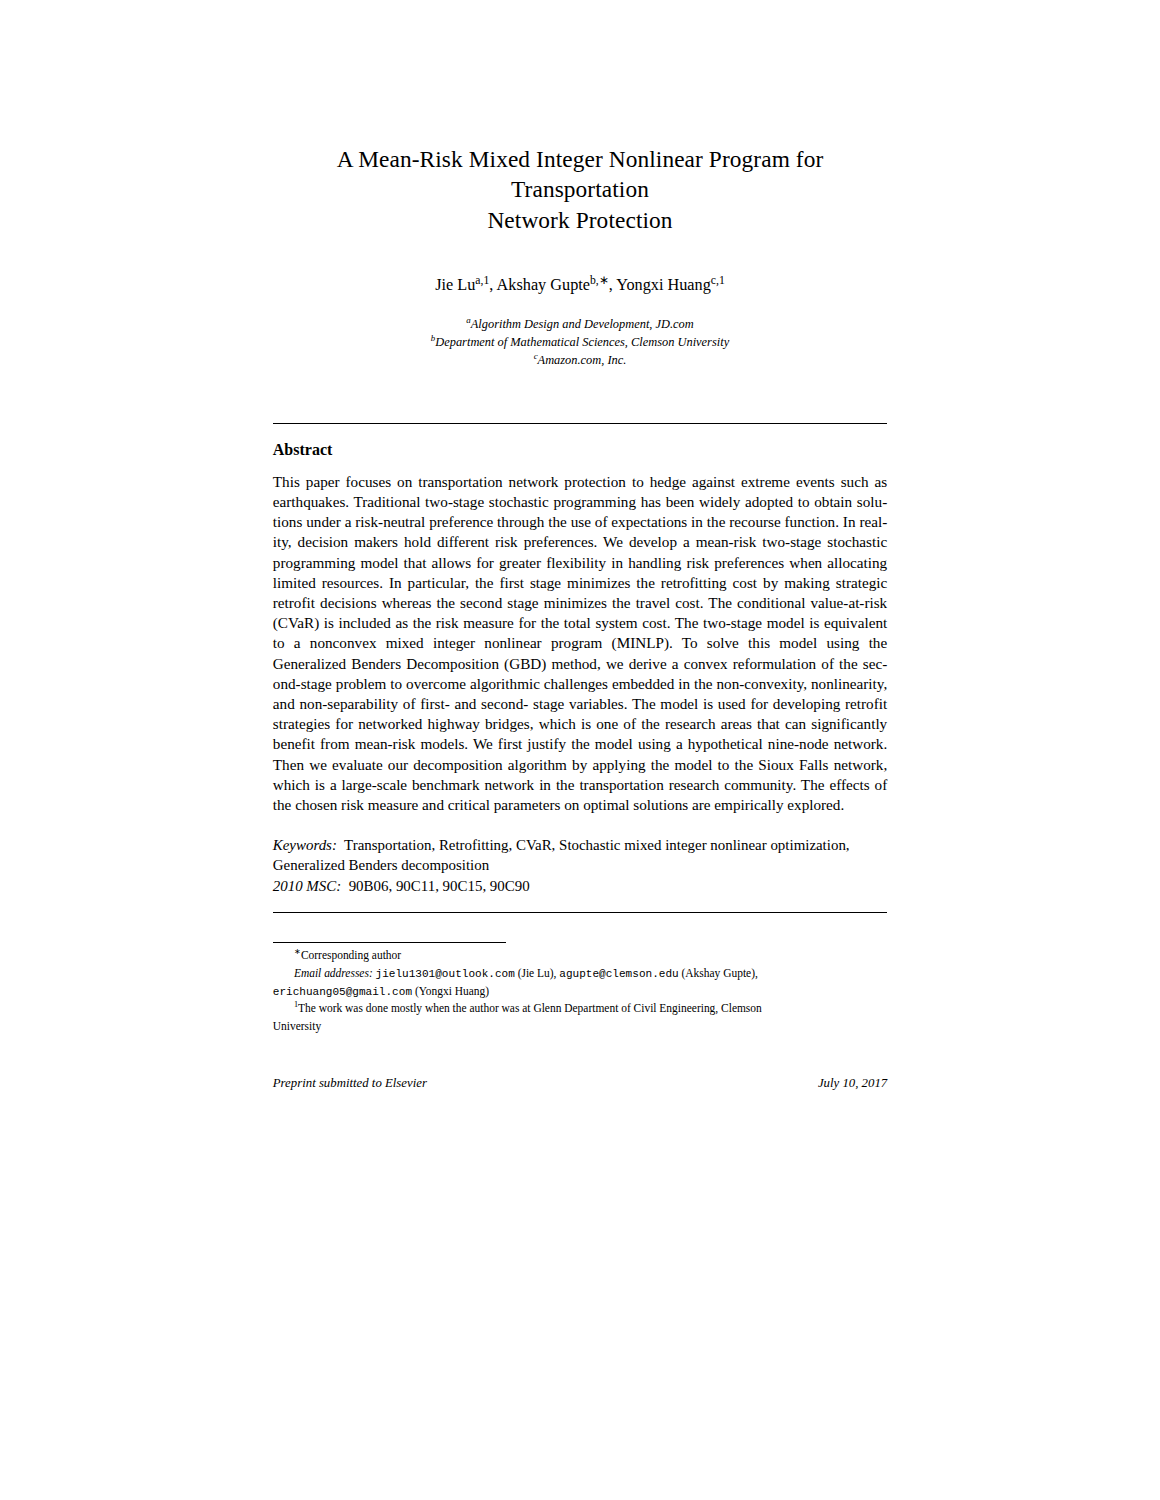A Mean-Risk Mixed Integer Nonlinear Program for Transportation
Network Protection
Jie Lua,1, Akshay Gupteb,∗, Yongxi Huangc,1
aAlgorithm Design and Development, JD.com
bDepartment of Mathematical Sciences, Clemson University
cAmazon.com, Inc.
Abstract
This paper focuses on transportation network protection to hedge against extreme events such as earthquakes. Traditional two-stage stochastic programming has been widely adopted to obtain solutions under a risk-neutral preference through the use of expectations in the recourse function. In reality, decision makers hold different risk preferences. We develop a mean-risk two-stage stochastic programming model that allows for greater flexibility in handling risk preferences when allocating limited resources. In particular, the first stage minimizes the retrofitting cost by making strategic retrofit decisions whereas the second stage minimizes the travel cost. The conditional value-at-risk (CVaR) is included as the risk measure for the total system cost. The two-stage model is equivalent to a nonconvex mixed integer nonlinear program (MINLP). To solve this model using the Generalized Benders Decomposition (GBD) method, we derive a convex reformulation of the second-stage problem to overcome algorithmic challenges embedded in the non-convexity, nonlinearity, and non-separability of first- and second- stage variables. The model is used for developing retrofit strategies for networked highway bridges, which is one of the research areas that can significantly benefit from mean-risk models. We first justify the model using a hypothetical nine-node network. Then we evaluate our decomposition algorithm by applying the model to the Sioux Falls network, which is a large-scale benchmark network in the transportation research community. The effects of the chosen risk measure and critical parameters on optimal solutions are empirically explored.
Keywords: Transportation, Retrofitting, CVaR, Stochastic mixed integer nonlinear optimization, Generalized Benders decomposition
2010 MSC: 90B06, 90C11, 90C15, 90C90
∗Corresponding author
Email addresses: jielu1301@outlook.com (Jie Lu), agupte@clemson.edu (Akshay Gupte),
erichuang05@gmail.com (Yongxi Huang)
1The work was done mostly when the author was at Glenn Department of Civil Engineering, Clemson
University
Preprint submitted to Elsevier July 10, 2017